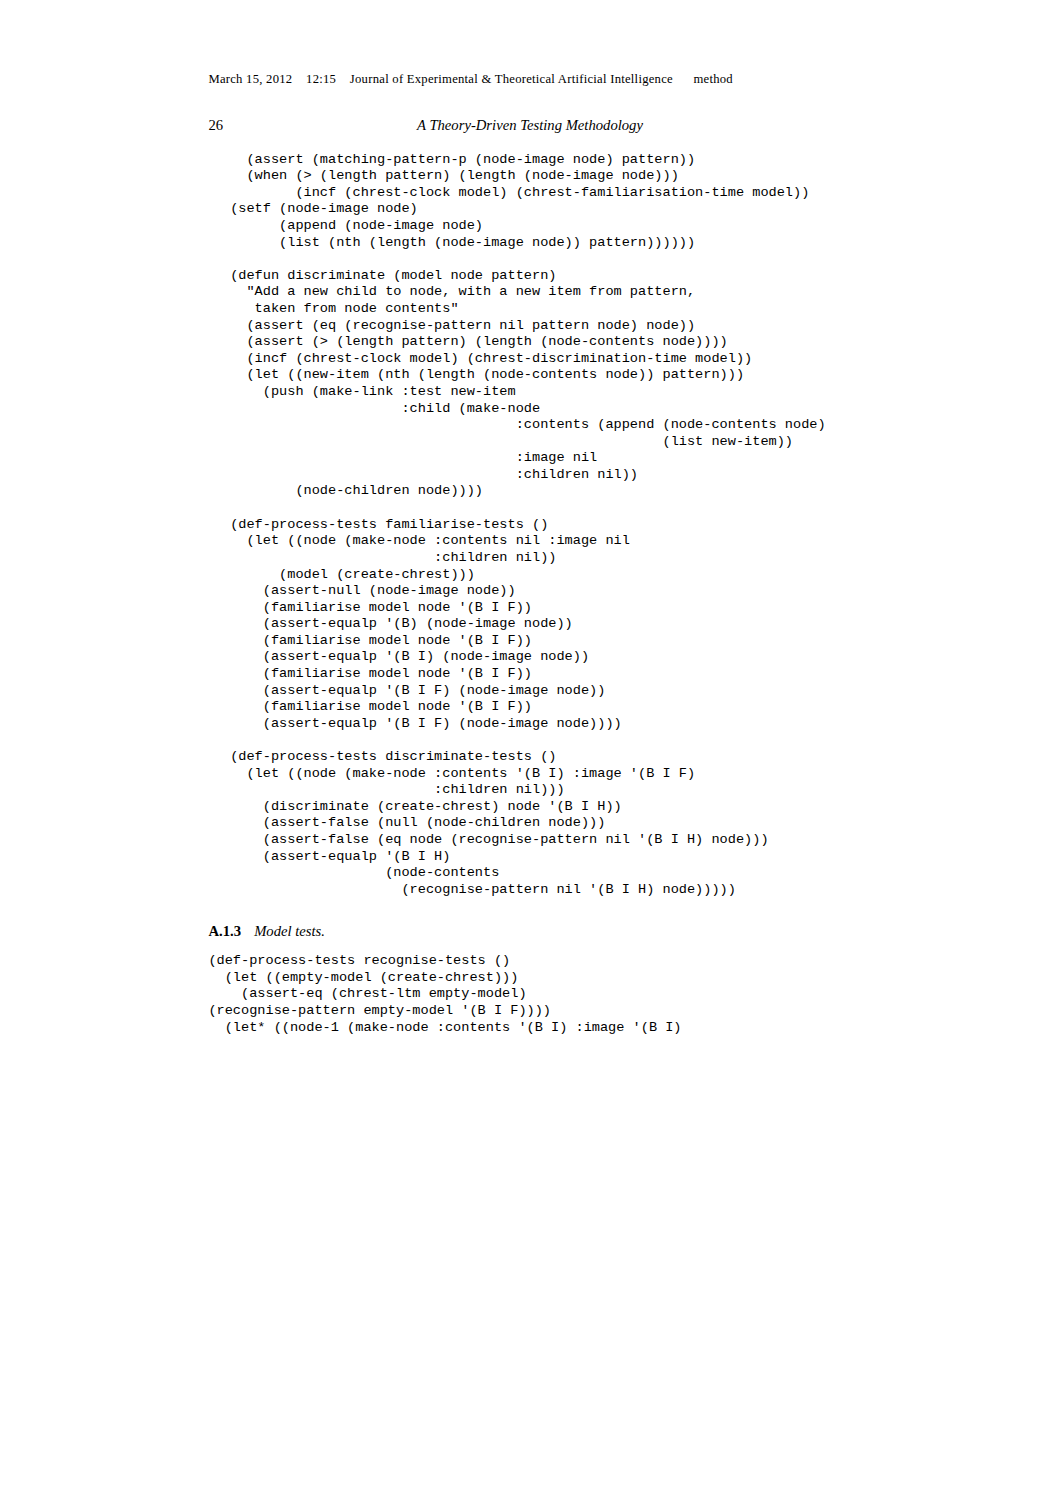March 15, 2012 12:15 Journal of Experimental & Theoretical Artificial Intelligence method
26
A Theory-Driven Testing Methodology
  (assert (matching-pattern-p (node-image node) pattern))
  (when (> (length pattern) (length (node-image node)))
        (incf (chrest-clock model) (chrest-familiarisation-time model))
(setf (node-image node)
      (append (node-image node)
      (list (nth (length (node-image node)) pattern))))))
(defun discriminate (model node pattern)
  "Add a new child to node, with a new item from pattern,
   taken from node contents"
  (assert (eq (recognise-pattern nil pattern node) node))
  (assert (> (length pattern) (length (node-contents node))))
  (incf (chrest-clock model) (chrest-discrimination-time model))
  (let ((new-item (nth (length (node-contents node)) pattern)))
    (push (make-link :test new-item
                     :child (make-node
                                   :contents (append (node-contents node)
                                                     (list new-item))
                                   :image nil
                                   :children nil))
        (node-children node))))
(def-process-tests familiarise-tests ()
  (let ((node (make-node :contents nil :image nil
                         :children nil))
      (model (create-chrest)))
    (assert-null (node-image node))
    (familiarise model node '(B I F))
    (assert-equalp '(B) (node-image node))
    (familiarise model node '(B I F))
    (assert-equalp '(B I) (node-image node))
    (familiarise model node '(B I F))
    (assert-equalp '(B I F) (node-image node))
    (familiarise model node '(B I F))
    (assert-equalp '(B I F) (node-image node))))
(def-process-tests discriminate-tests ()
  (let ((node (make-node :contents '(B I) :image '(B I F)
                         :children nil)))
    (discriminate (create-chrest) node '(B I H))
    (assert-false (null (node-children node)))
    (assert-false (eq node (recognise-pattern nil '(B I H) node)))
    (assert-equalp '(B I H)
                   (node-contents
                     (recognise-pattern nil '(B I H) node)))))
A.1.3 Model tests.
(def-process-tests recognise-tests ()
  (let ((empty-model (create-chrest)))
    (assert-eq (chrest-ltm empty-model)
(recognise-pattern empty-model '(B I F))))
  (let* ((node-1 (make-node :contents '(B I) :image '(B I)